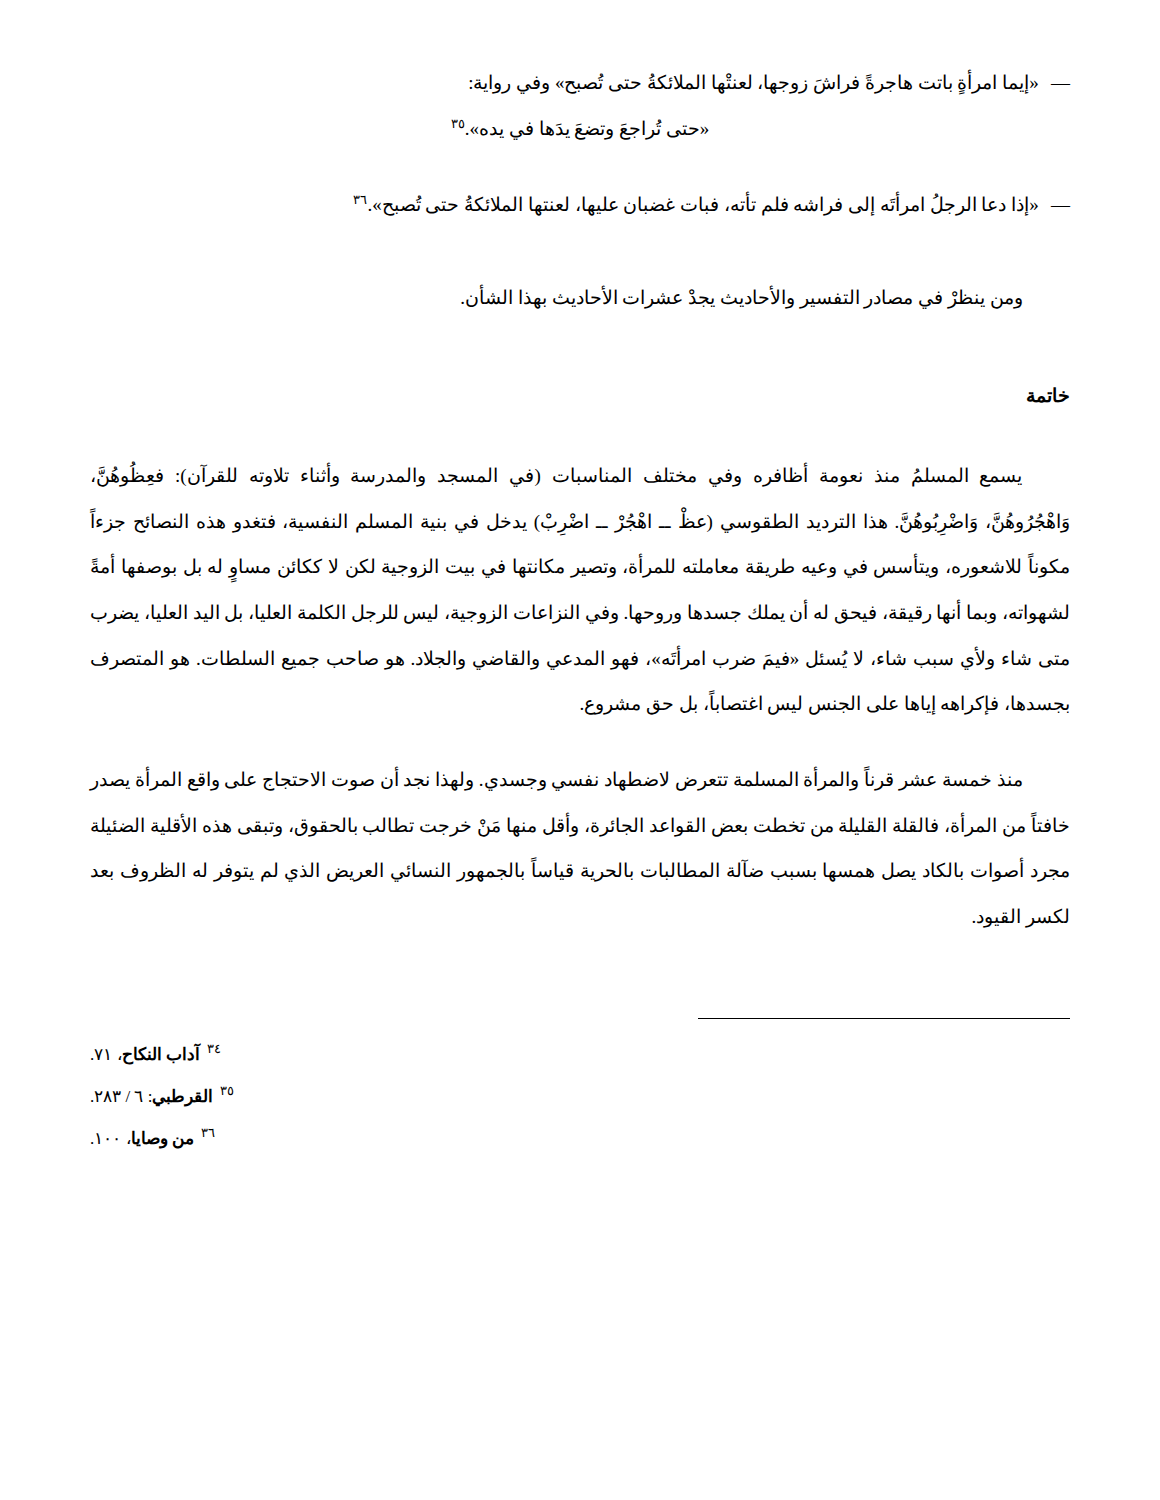— «إيما امرأةٍ باتت هاجرةً فراشَ زوجها، لعنتْها الملائكةُ حتى تُصبح» وفي رواية:
«حتى تُراجعَ وتضعَ يدَها في يده».٣٥
— «إذا دعا الرجلُ امرأتَه إلى فراشه فلم تأته، فبات غضبان عليها، لعنتها الملائكةُ حتى تُصبح».٣٦
ومن ينظرْ في مصادر التفسير والأحاديث يجدْ عشرات الأحاديث بهذا الشأن.
خاتمة
يسمع المسلمُ منذ نعومة أظافره وفي مختلف المناسبات (في المسجد والمدرسة وأثناء تلاوته للقرآن): فعِظُوهُنَّ، وَاهْجُرُوهُنَّ، وَاضْرِبُوهُنَّ. هذا الترديد الطقوسي (عظْ ــ اهْجُرْ ــ اضْرِبْ) يدخل في بنية المسلم النفسية، فتغدو هذه النصائح جزءاً مكوناً للاشعوره، ويتأسس في وعيه طريقة معاملته للمرأة، وتصير مكانتها في بيت الزوجية لكن لا ككائن مساوٍ له بل بوصفها أمةً لشهواته، وبما أنها رقيقة، فيحق له أن يملك جسدها وروحها. وفي النزاعات الزوجية، ليس للرجل الكلمة العليا، بل اليد العليا، يضرب متى شاء ولأي سبب شاء، لا يُسئل «فيمَ ضرب امرأتَه»، فهو المدعي والقاضي والجلاد. هو صاحب جميع السلطات. هو المتصرف بجسدها، فإكراهه إياها على الجنس ليس اغتصاباً، بل حق مشروع.
منذ خمسة عشر قرناً والمرأة المسلمة تتعرض لاضطهاد نفسي وجسدي. ولهذا نجد أن صوت الاحتجاج على واقع المرأة يصدر خافتاً من المرأة، فالقلة القليلة من تخطت بعض القواعد الجائرة، وأقل منها مَنْ خرجت تطالب بالحقوق، وتبقى هذه الأقلية الضئيلة مجرد أصوات بالكاد يصل همسها بسبب ضآلة المطالبات بالحرية قياساً بالجمهور النسائي العريض الذي لم يتوفر له الظروف بعد لكسر القيود.
٣٤ آداب النكاح، ٧١.
٣٥ القرطبي: ٦ / ٢٨٣.
٣٦ من وصايا، ١٠٠.